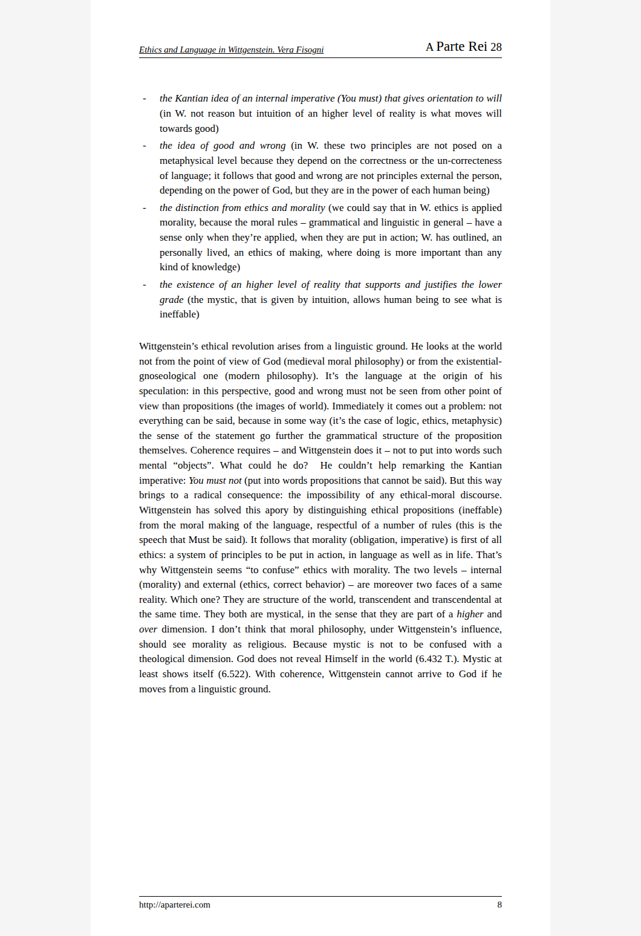Ethics and Language in Wittgenstein. Vera Fisogni
A Parte Rei 28
the Kantian idea of an internal imperative (You must) that gives orientation to will (in W. not reason but intuition of an higher level of reality is what moves will towards good)
the idea of good and wrong (in W. these two principles are not posed on a metaphysical level because they depend on the correctness or the un-correcteness of language; it follows that good and wrong are not principles external the person, depending on the power of God, but they are in the power of each human being)
the distinction from ethics and morality (we could say that in W. ethics is applied morality, because the moral rules – grammatical and linguistic in general – have a sense only when they’re applied, when they are put in action; W. has outlined, an personally lived, an ethics of making, where doing is more important than any kind of knowledge)
the existence of an higher level of reality that supports and justifies the lower grade (the mystic, that is given by intuition, allows human being to see what is ineffable)
Wittgenstein’s ethical revolution arises from a linguistic ground. He looks at the world not from the point of view of God (medieval moral philosophy) or from the existential-gnoseological one (modern philosophy). It’s the language at the origin of his speculation: in this perspective, good and wrong must not be seen from other point of view than propositions (the images of world). Immediately it comes out a problem: not everything can be said, because in some way (it’s the case of logic, ethics, metaphysic) the sense of the statement go further the grammatical structure of the proposition themselves. Coherence requires – and Wittgenstein does it – not to put into words such mental “objects”. What could he do? He couldn’t help remarking the Kantian imperative: You must not (put into words propositions that cannot be said). But this way brings to a radical consequence: the impossibility of any ethical-moral discourse. Wittgenstein has solved this apory by distinguishing ethical propositions (ineffable) from the moral making of the language, respectful of a number of rules (this is the speech that Must be said). It follows that morality (obligation, imperative) is first of all ethics: a system of principles to be put in action, in language as well as in life. That’s why Wittgenstein seems “to confuse” ethics with morality. The two levels – internal (morality) and external (ethics, correct behavior) – are moreover two faces of a same reality. Which one? They are structure of the world, transcendent and transcendental at the same time. They both are mystical, in the sense that they are part of a higher and over dimension. I don’t think that moral philosophy, under Wittgenstein’s influence, should see morality as religious. Because mystic is not to be confused with a theological dimension. God does not reveal Himself in the world (6.432 T.). Mystic at least shows itself (6.522). With coherence, Wittgenstein cannot arrive to God if he moves from a linguistic ground.
http://aparterei.com 8